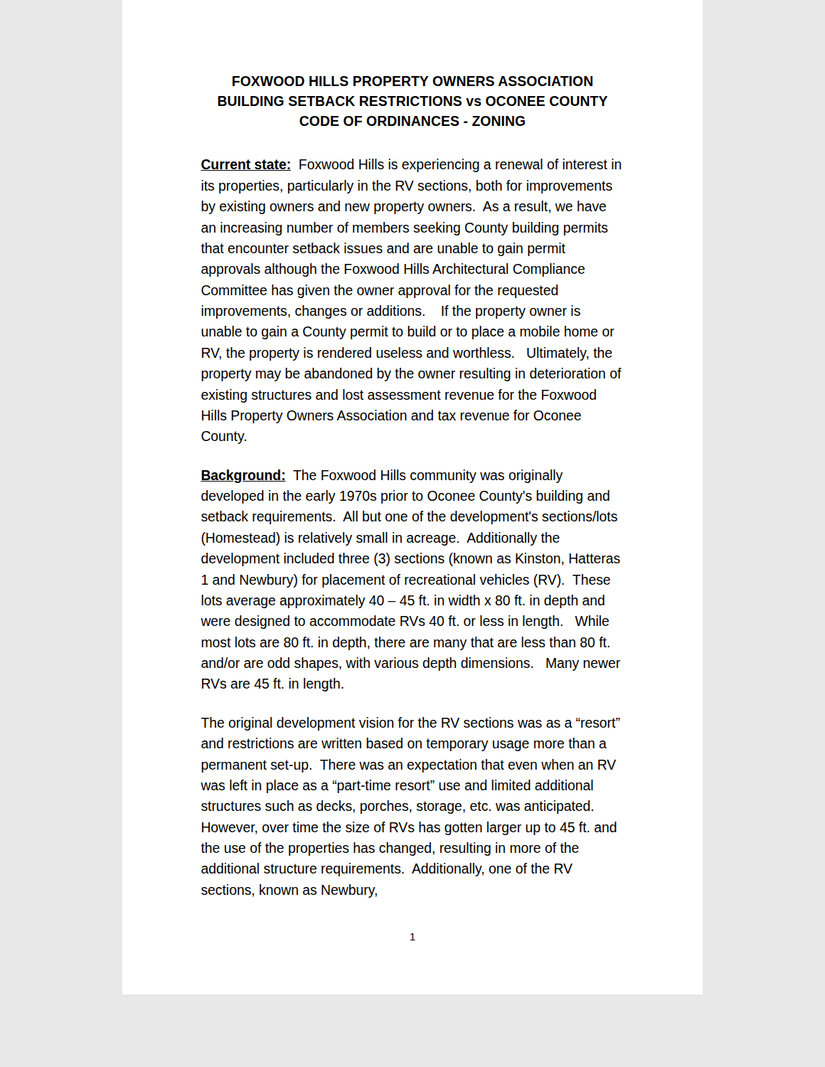FOXWOOD HILLS PROPERTY OWNERS ASSOCIATION BUILDING SETBACK RESTRICTIONS vs OCONEE COUNTY CODE OF ORDINANCES - ZONING
Current state: Foxwood Hills is experiencing a renewal of interest in its properties, particularly in the RV sections, both for improvements by existing owners and new property owners. As a result, we have an increasing number of members seeking County building permits that encounter setback issues and are unable to gain permit approvals although the Foxwood Hills Architectural Compliance Committee has given the owner approval for the requested improvements, changes or additions. If the property owner is unable to gain a County permit to build or to place a mobile home or RV, the property is rendered useless and worthless. Ultimately, the property may be abandoned by the owner resulting in deterioration of existing structures and lost assessment revenue for the Foxwood Hills Property Owners Association and tax revenue for Oconee County.
Background: The Foxwood Hills community was originally developed in the early 1970s prior to Oconee County's building and setback requirements. All but one of the development's sections/lots (Homestead) is relatively small in acreage. Additionally the development included three (3) sections (known as Kinston, Hatteras 1 and Newbury) for placement of recreational vehicles (RV). These lots average approximately 40 – 45 ft. in width x 80 ft. in depth and were designed to accommodate RVs 40 ft. or less in length. While most lots are 80 ft. in depth, there are many that are less than 80 ft. and/or are odd shapes, with various depth dimensions. Many newer RVs are 45 ft. in length.
The original development vision for the RV sections was as a “resort” and restrictions are written based on temporary usage more than a permanent set-up. There was an expectation that even when an RV was left in place as a “part-time resort” use and limited additional structures such as decks, porches, storage, etc. was anticipated. However, over time the size of RVs has gotten larger up to 45 ft. and the use of the properties has changed, resulting in more of the additional structure requirements. Additionally, one of the RV sections, known as Newbury,
1